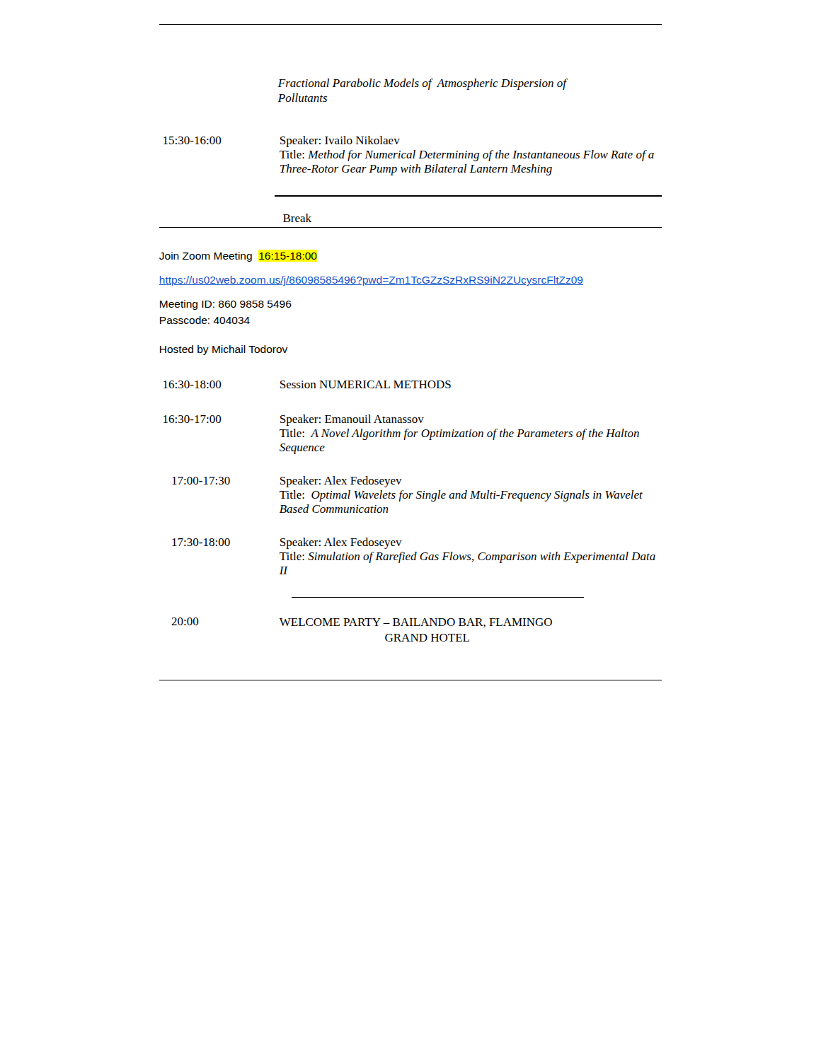Fractional Parabolic Models of Atmospheric Dispersion of
Pollutants
15:30-16:00
Speaker: Ivailo Nikolaev
Title: Method for Numerical Determining of the Instantaneous Flow Rate of a Three-Rotor Gear Pump with Bilateral Lantern Meshing
Break
Join Zoom Meeting 16:15-18:00
https://us02web.zoom.us/j/86098585496?pwd=Zm1TcGZzSzRxRS9iN2ZUcysrcFltZz09
Meeting ID: 860 9858 5496
Passcode: 404034
Hosted by Michail Todorov
16:30-18:00
Session NUMERICAL METHODS
16:30-17:00
Speaker: Emanouil Atanassov
Title: A Novel Algorithm for Optimization of the Parameters of the Halton Sequence
17:00-17:30
Speaker: Alex Fedoseyev
Title: Optimal Wavelets for Single and Multi-Frequency Signals in Wavelet Based Communication
17:30-18:00
Speaker: Alex Fedoseyev
Title: Simulation of Rarefied Gas Flows, Comparison with Experimental Data II
20:00
WELCOME PARTY – BAILANDO BAR, FLAMINGO GRAND HOTEL